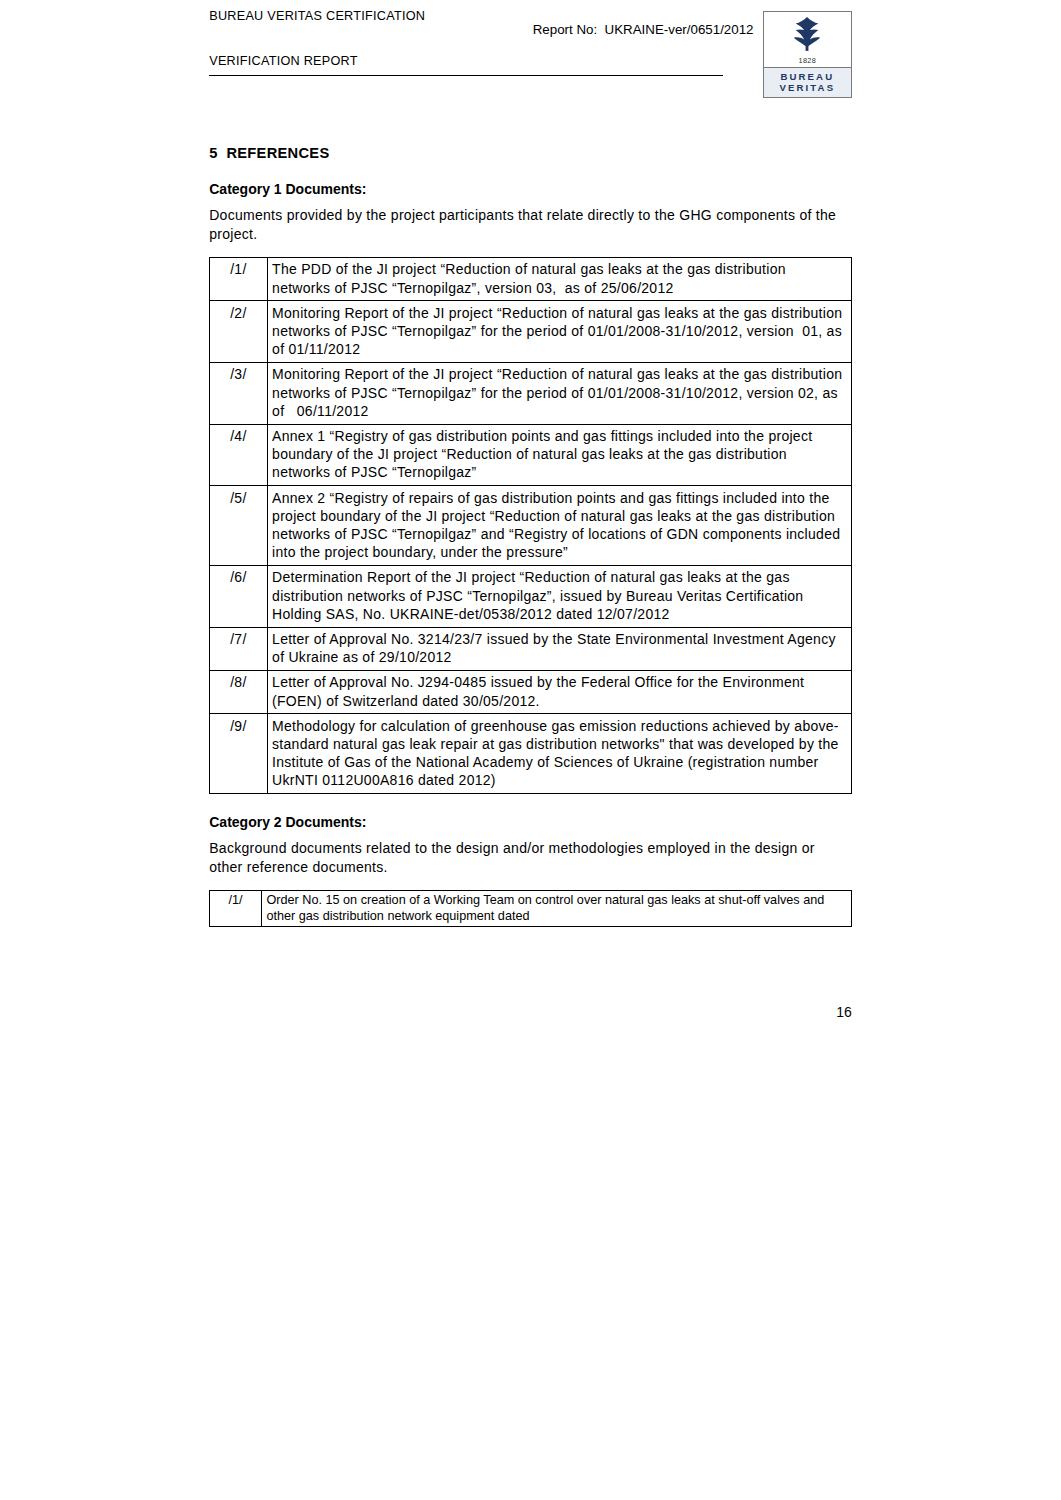1828
BUREAU
VERITAS
BUREAU VERITAS CERTIFICATION
Report No: UKRAINE-ver/0651/2012
VERIFICATION REPORT
5 REFERENCES
Category 1 Documents:
Documents provided by the project participants that relate directly to the GHG components of the project.
| /1/ | The PDD of the JI project “Reduction of natural gas leaks at the gas distribution networks of PJSC “Ternopilgaz”, version 03, as of 25/06/2012 |
| /2/ | Monitoring Report of the JI project “Reduction of natural gas leaks at the gas distribution networks of PJSC “Ternopilgaz” for the period of 01/01/2008-31/10/2012, version 01, as of 01/11/2012 |
| /3/ | Monitoring Report of the JI project “Reduction of natural gas leaks at the gas distribution networks of PJSC “Ternopilgaz” for the period of 01/01/2008-31/10/2012, version 02, as of 06/11/2012 |
| /4/ | Annex 1 “Registry of gas distribution points and gas fittings included into the project boundary of the JI project “Reduction of natural gas leaks at the gas distribution networks of PJSC “Ternopilgaz” |
| /5/ | Annex 2 “Registry of repairs of gas distribution points and gas fittings included into the project boundary of the JI project “Reduction of natural gas leaks at the gas distribution networks of PJSC “Ternopilgaz” and “Registry of locations of GDN components included into the project boundary, under the pressure” |
| /6/ | Determination Report of the JI project “Reduction of natural gas leaks at the gas distribution networks of PJSC “Ternopilgaz”, issued by Bureau Veritas Certification Holding SAS, No. UKRAINE-det/0538/2012 dated 12/07/2012 |
| /7/ | Letter of Approval No. 3214/23/7 issued by the State Environmental Investment Agency of Ukraine as of 29/10/2012 |
| /8/ | Letter of Approval No. J294-0485 issued by the Federal Office for the Environment (FOEN) of Switzerland dated 30/05/2012. |
| /9/ | Methodology for calculation of greenhouse gas emission reductions achieved by above-standard natural gas leak repair at gas distribution networks" that was developed by the Institute of Gas of the National Academy of Sciences of Ukraine (registration number UkrNTI 0112U00A816 dated 2012) |
Category 2 Documents:
Background documents related to the design and/or methodologies employed in the design or other reference documents.
| /1/ | Order No. 15 on creation of a Working Team on control over natural gas leaks at shut-off valves and other gas distribution network equipment dated |
16